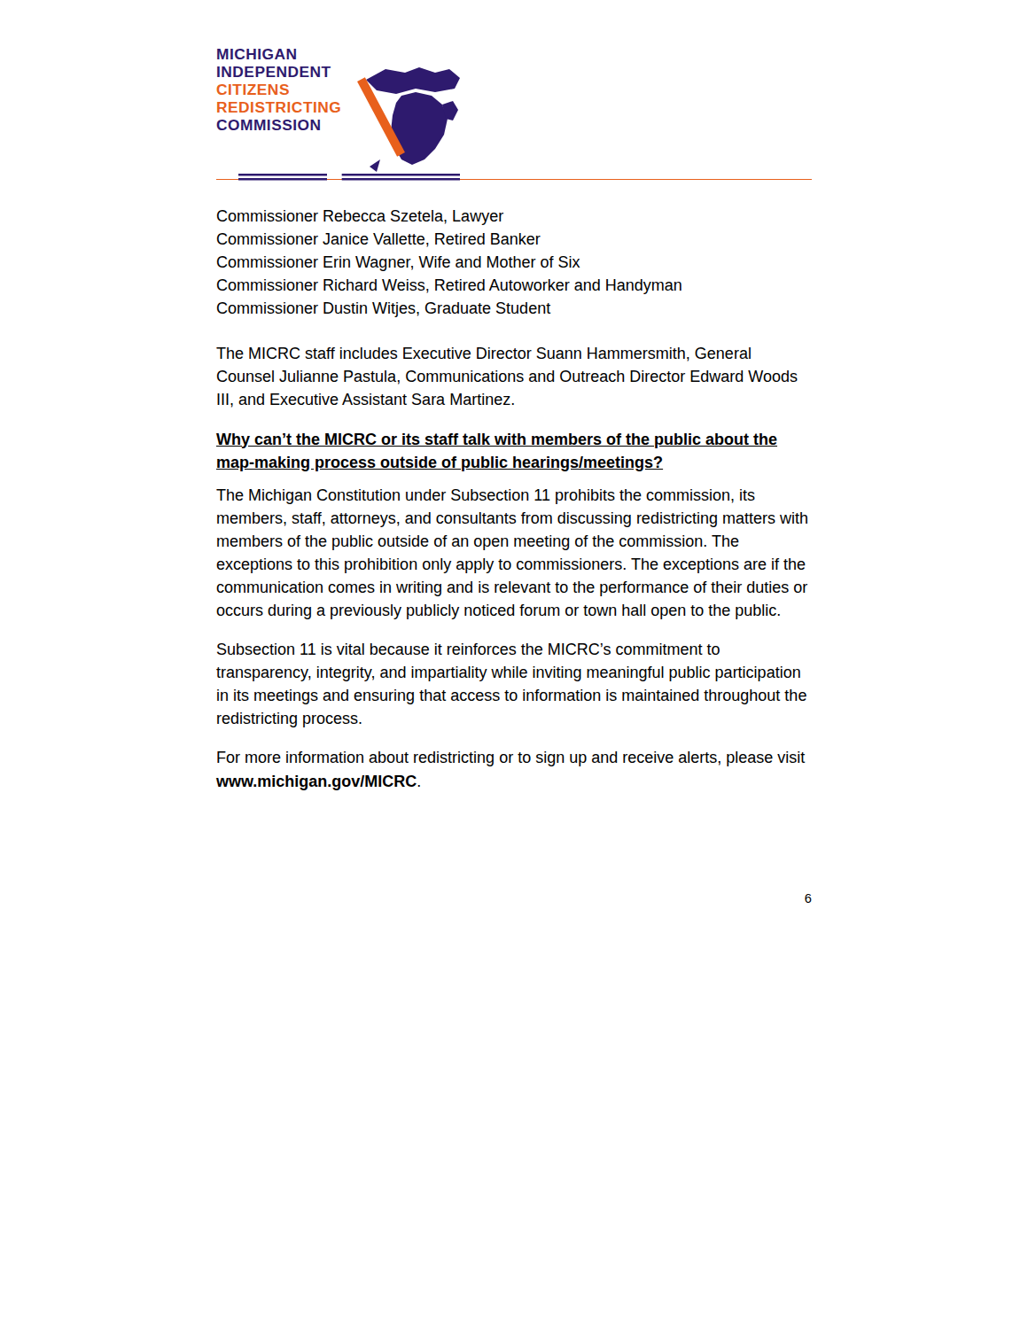MICHIGAN
INDEPENDENT
CITIZENS
REDISTRICTING
COMMISSION
Commissioner Rebecca Szetela, Lawyer
Commissioner Janice Vallette, Retired Banker
Commissioner Erin Wagner, Wife and Mother of Six
Commissioner Richard Weiss, Retired Autoworker and Handyman
Commissioner Dustin Witjes, Graduate Student
The MICRC staff includes Executive Director Suann Hammersmith, General Counsel Julianne Pastula, Communications and Outreach Director Edward Woods III, and Executive Assistant Sara Martinez.
Why can’t the MICRC or its staff talk with members of the public about the map-making process outside of public hearings/meetings?
The Michigan Constitution under Subsection 11 prohibits the commission, its members, staff, attorneys, and consultants from discussing redistricting matters with members of the public outside of an open meeting of the commission. The exceptions to this prohibition only apply to commissioners. The exceptions are if the communication comes in writing and is relevant to the performance of their duties or occurs during a previously publicly noticed forum or town hall open to the public.
Subsection 11 is vital because it reinforces the MICRC’s commitment to transparency, integrity, and impartiality while inviting meaningful public participation in its meetings and ensuring that access to information is maintained throughout the redistricting process.
For more information about redistricting or to sign up and receive alerts, please visit www.michigan.gov/MICRC.
6